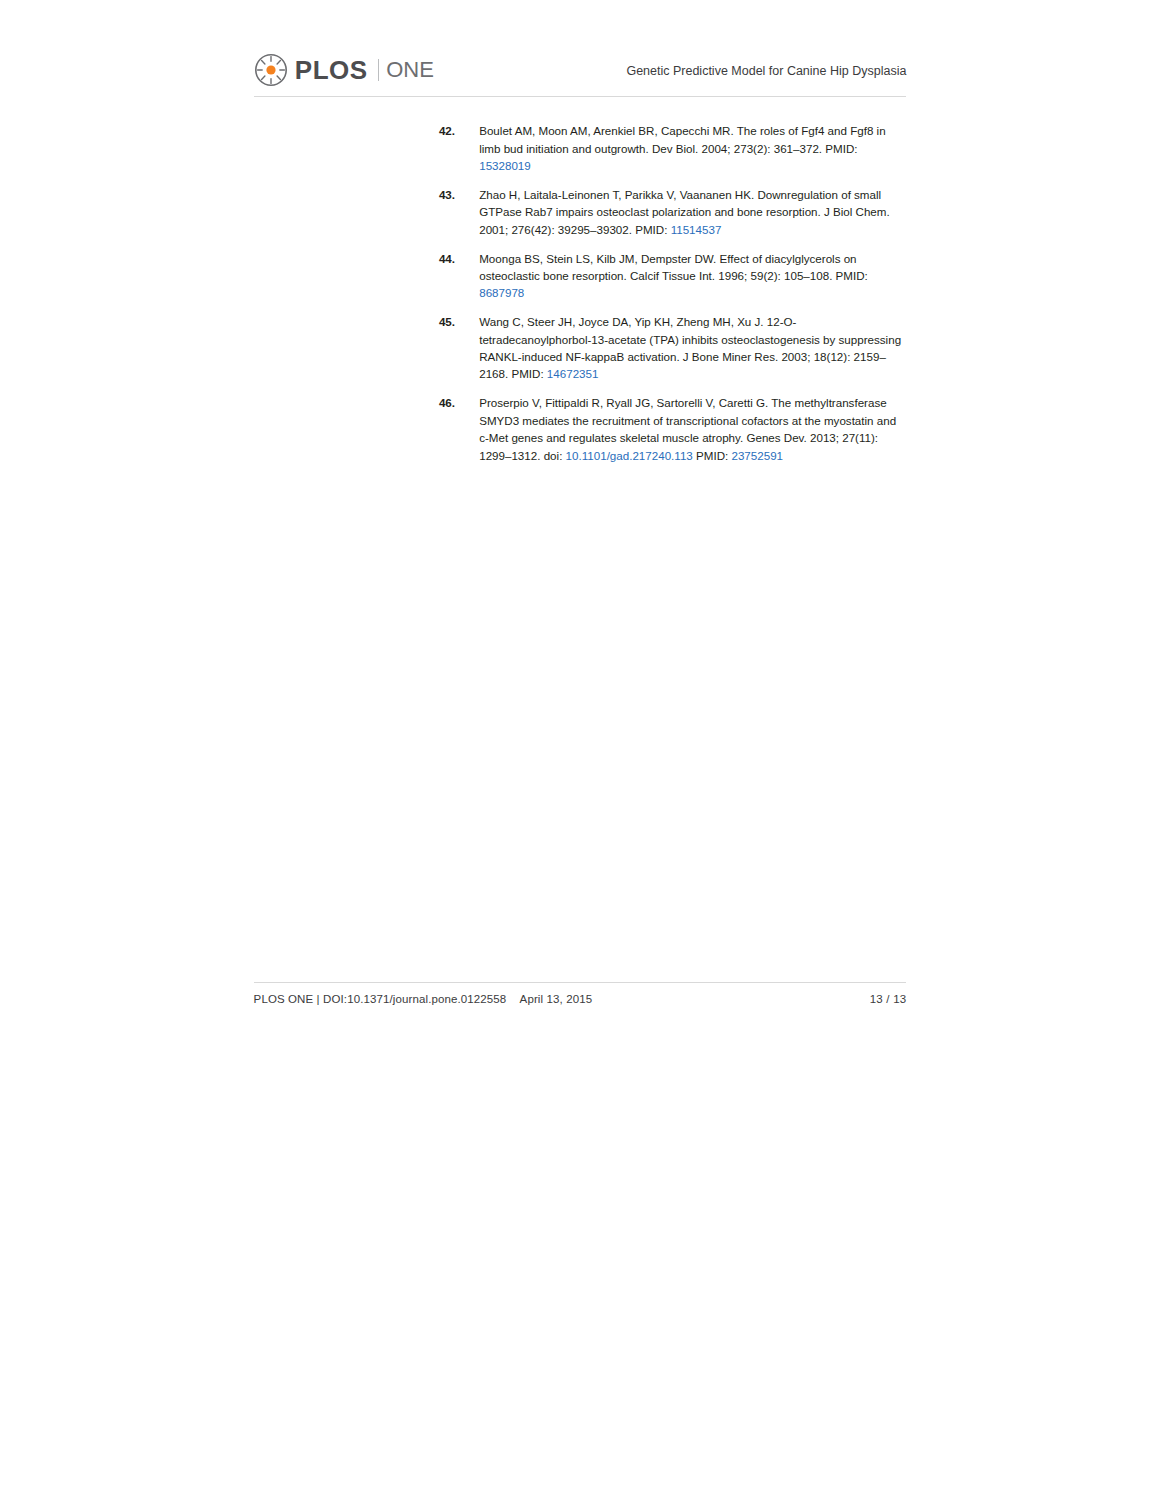PLOS ONE
Genetic Predictive Model for Canine Hip Dysplasia
42. Boulet AM, Moon AM, Arenkiel BR, Capecchi MR. The roles of Fgf4 and Fgf8 in limb bud initiation and outgrowth. Dev Biol. 2004; 273(2): 361–372. PMID: 15328019
43. Zhao H, Laitala-Leinonen T, Parikka V, Vaananen HK. Downregulation of small GTPase Rab7 impairs osteoclast polarization and bone resorption. J Biol Chem. 2001; 276(42): 39295–39302. PMID: 11514537
44. Moonga BS, Stein LS, Kilb JM, Dempster DW. Effect of diacylglycerols on osteoclastic bone resorption. Calcif Tissue Int. 1996; 59(2): 105–108. PMID: 8687978
45. Wang C, Steer JH, Joyce DA, Yip KH, Zheng MH, Xu J. 12-O-tetradecanoylphorbol-13-acetate (TPA) inhibits osteoclastogenesis by suppressing RANKL-induced NF-kappaB activation. J Bone Miner Res. 2003; 18(12): 2159–2168. PMID: 14672351
46. Proserpio V, Fittipaldi R, Ryall JG, Sartorelli V, Caretti G. The methyltransferase SMYD3 mediates the recruitment of transcriptional cofactors at the myostatin and c-Met genes and regulates skeletal muscle atrophy. Genes Dev. 2013; 27(11): 1299–1312. doi: 10.1101/gad.217240.113 PMID: 23752591
PLOS ONE | DOI:10.1371/journal.pone.0122558 April 13, 2015
13 / 13